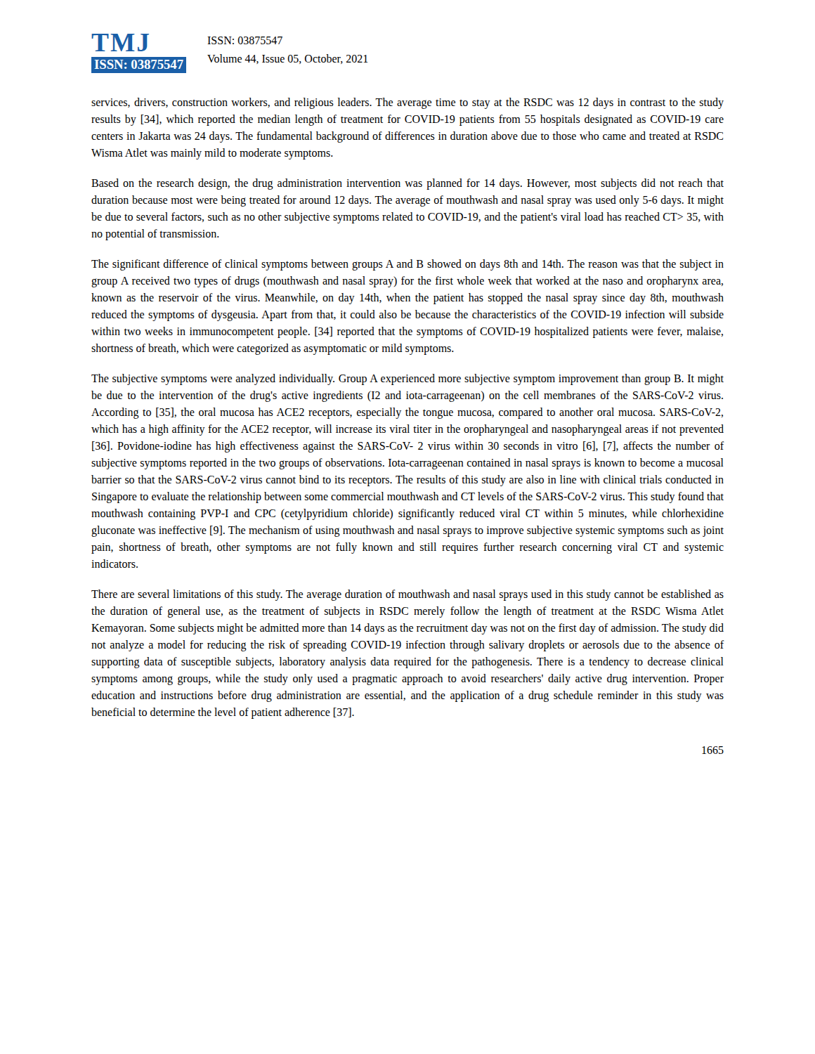TMJ
ISSN: 03875547
ISSN: 03875547
Volume 44, Issue 05, October, 2021
services, drivers, construction workers, and religious leaders. The average time to stay at the RSDC was 12 days in contrast to the study results by [34], which reported the median length of treatment for COVID-19 patients from 55 hospitals designated as COVID-19 care centers in Jakarta was 24 days. The fundamental background of differences in duration above due to those who came and treated at RSDC Wisma Atlet was mainly mild to moderate symptoms.
Based on the research design, the drug administration intervention was planned for 14 days. However, most subjects did not reach that duration because most were being treated for around 12 days. The average of mouthwash and nasal spray was used only 5-6 days. It might be due to several factors, such as no other subjective symptoms related to COVID-19, and the patient's viral load has reached CT> 35, with no potential of transmission.
The significant difference of clinical symptoms between groups A and B showed on days 8th and 14th. The reason was that the subject in group A received two types of drugs (mouthwash and nasal spray) for the first whole week that worked at the naso and oropharynx area, known as the reservoir of the virus. Meanwhile, on day 14th, when the patient has stopped the nasal spray since day 8th, mouthwash reduced the symptoms of dysgeusia. Apart from that, it could also be because the characteristics of the COVID-19 infection will subside within two weeks in immunocompetent people. [34] reported that the symptoms of COVID-19 hospitalized patients were fever, malaise, shortness of breath, which were categorized as asymptomatic or mild symptoms.
The subjective symptoms were analyzed individually. Group A experienced more subjective symptom improvement than group B. It might be due to the intervention of the drug's active ingredients (I2 and iota-carrageenan) on the cell membranes of the SARS-CoV-2 virus. According to [35], the oral mucosa has ACE2 receptors, especially the tongue mucosa, compared to another oral mucosa. SARS-CoV-2, which has a high affinity for the ACE2 receptor, will increase its viral titer in the oropharyngeal and nasopharyngeal areas if not prevented [36]. Povidone-iodine has high effectiveness against the SARS-CoV- 2 virus within 30 seconds in vitro [6], [7], affects the number of subjective symptoms reported in the two groups of observations. Iota-carrageenan contained in nasal sprays is known to become a mucosal barrier so that the SARS-CoV-2 virus cannot bind to its receptors. The results of this study are also in line with clinical trials conducted in Singapore to evaluate the relationship between some commercial mouthwash and CT levels of the SARS-CoV-2 virus. This study found that mouthwash containing PVP-I and CPC (cetylpyridium chloride) significantly reduced viral CT within 5 minutes, while chlorhexidine gluconate was ineffective [9]. The mechanism of using mouthwash and nasal sprays to improve subjective systemic symptoms such as joint pain, shortness of breath, other symptoms are not fully known and still requires further research concerning viral CT and systemic indicators.
There are several limitations of this study. The average duration of mouthwash and nasal sprays used in this study cannot be established as the duration of general use, as the treatment of subjects in RSDC merely follow the length of treatment at the RSDC Wisma Atlet Kemayoran. Some subjects might be admitted more than 14 days as the recruitment day was not on the first day of admission. The study did not analyze a model for reducing the risk of spreading COVID-19 infection through salivary droplets or aerosols due to the absence of supporting data of susceptible subjects, laboratory analysis data required for the pathogenesis. There is a tendency to decrease clinical symptoms among groups, while the study only used a pragmatic approach to avoid researchers' daily active drug intervention. Proper education and instructions before drug administration are essential, and the application of a drug schedule reminder in this study was beneficial to determine the level of patient adherence [37].
1665